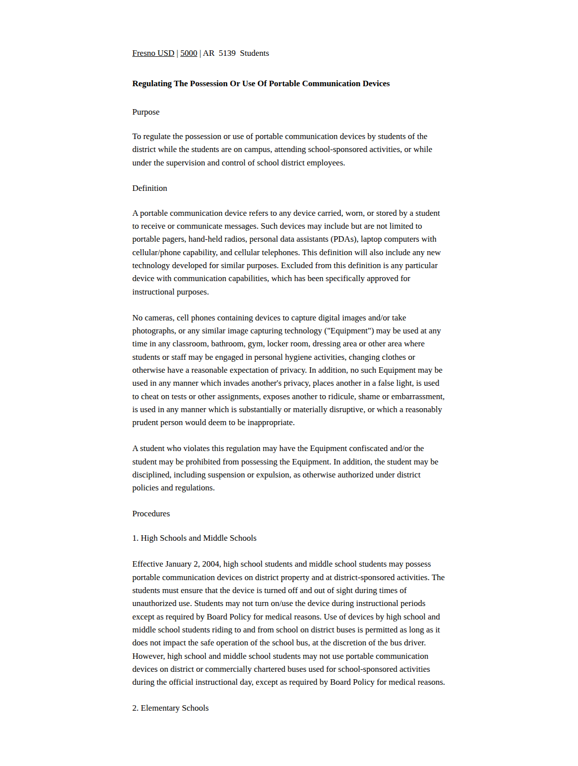Fresno USD | 5000 | AR 5139 Students
Regulating The Possession Or Use Of Portable Communication Devices
Purpose
To regulate the possession or use of portable communication devices by students of the district while the students are on campus, attending school-sponsored activities, or while under the supervision and control of school district employees.
Definition
A portable communication device refers to any device carried, worn, or stored by a student to receive or communicate messages. Such devices may include but are not limited to portable pagers, hand-held radios, personal data assistants (PDAs), laptop computers with cellular/phone capability, and cellular telephones. This definition will also include any new technology developed for similar purposes. Excluded from this definition is any particular device with communication capabilities, which has been specifically approved for instructional purposes.
No cameras, cell phones containing devices to capture digital images and/or take photographs, or any similar image capturing technology ("Equipment") may be used at any time in any classroom, bathroom, gym, locker room, dressing area or other area where students or staff may be engaged in personal hygiene activities, changing clothes or otherwise have a reasonable expectation of privacy. In addition, no such Equipment may be used in any manner which invades another's privacy, places another in a false light, is used to cheat on tests or other assignments, exposes another to ridicule, shame or embarrassment, is used in any manner which is substantially or materially disruptive, or which a reasonably prudent person would deem to be inappropriate.
A student who violates this regulation may have the Equipment confiscated and/or the student may be prohibited from possessing the Equipment. In addition, the student may be disciplined, including suspension or expulsion, as otherwise authorized under district policies and regulations.
Procedures
1. High Schools and Middle Schools
Effective January 2, 2004, high school students and middle school students may possess portable communication devices on district property and at district-sponsored activities. The students must ensure that the device is turned off and out of sight during times of unauthorized use. Students may not turn on/use the device during instructional periods except as required by Board Policy for medical reasons. Use of devices by high school and middle school students riding to and from school on district buses is permitted as long as it does not impact the safe operation of the school bus, at the discretion of the bus driver. However, high school and middle school students may not use portable communication devices on district or commercially chartered buses used for school-sponsored activities during the official instructional day, except as required by Board Policy for medical reasons.
2. Elementary Schools